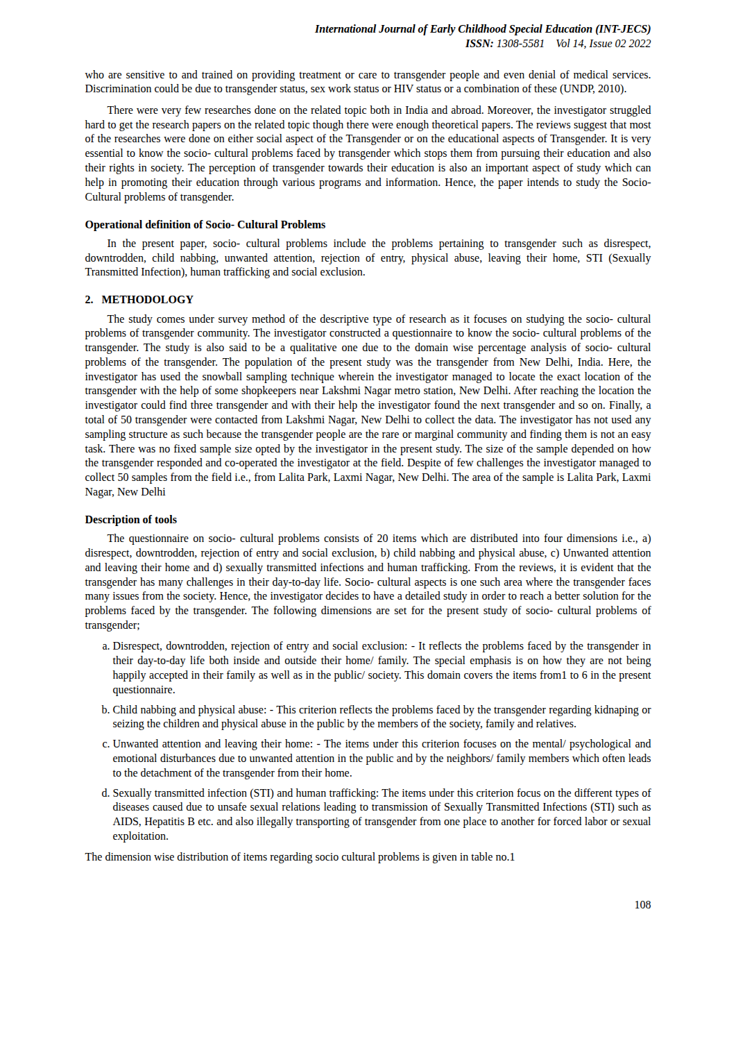International Journal of Early Childhood Special Education (INT-JECS)
ISSN: 1308-5581 Vol 14, Issue 02 2022
who are sensitive to and trained on providing treatment or care to transgender people and even denial of medical services. Discrimination could be due to transgender status, sex work status or HIV status or a combination of these (UNDP, 2010).
There were very few researches done on the related topic both in India and abroad. Moreover, the investigator struggled hard to get the research papers on the related topic though there were enough theoretical papers. The reviews suggest that most of the researches were done on either social aspect of the Transgender or on the educational aspects of Transgender. It is very essential to know the socio- cultural problems faced by transgender which stops them from pursuing their education and also their rights in society. The perception of transgender towards their education is also an important aspect of study which can help in promoting their education through various programs and information. Hence, the paper intends to study the Socio- Cultural problems of transgender.
Operational definition of Socio- Cultural Problems
In the present paper, socio- cultural problems include the problems pertaining to transgender such as disrespect, downtrodden, child nabbing, unwanted attention, rejection of entry, physical abuse, leaving their home, STI (Sexually Transmitted Infection), human trafficking and social exclusion.
2. METHODOLOGY
The study comes under survey method of the descriptive type of research as it focuses on studying the socio- cultural problems of transgender community. The investigator constructed a questionnaire to know the socio- cultural problems of the transgender. The study is also said to be a qualitative one due to the domain wise percentage analysis of socio- cultural problems of the transgender. The population of the present study was the transgender from New Delhi, India. Here, the investigator has used the snowball sampling technique wherein the investigator managed to locate the exact location of the transgender with the help of some shopkeepers near Lakshmi Nagar metro station, New Delhi. After reaching the location the investigator could find three transgender and with their help the investigator found the next transgender and so on. Finally, a total of 50 transgender were contacted from Lakshmi Nagar, New Delhi to collect the data. The investigator has not used any sampling structure as such because the transgender people are the rare or marginal community and finding them is not an easy task. There was no fixed sample size opted by the investigator in the present study. The size of the sample depended on how the transgender responded and co-operated the investigator at the field. Despite of few challenges the investigator managed to collect 50 samples from the field i.e., from Lalita Park, Laxmi Nagar, New Delhi. The area of the sample is Lalita Park, Laxmi Nagar, New Delhi
Description of tools
The questionnaire on socio- cultural problems consists of 20 items which are distributed into four dimensions i.e., a) disrespect, downtrodden, rejection of entry and social exclusion, b) child nabbing and physical abuse, c) Unwanted attention and leaving their home and d) sexually transmitted infections and human trafficking. From the reviews, it is evident that the transgender has many challenges in their day-to-day life. Socio- cultural aspects is one such area where the transgender faces many issues from the society. Hence, the investigator decides to have a detailed study in order to reach a better solution for the problems faced by the transgender. The following dimensions are set for the present study of socio- cultural problems of transgender;
Disrespect, downtrodden, rejection of entry and social exclusion: - It reflects the problems faced by the transgender in their day-to-day life both inside and outside their home/ family. The special emphasis is on how they are not being happily accepted in their family as well as in the public/ society. This domain covers the items from1 to 6 in the present questionnaire.
Child nabbing and physical abuse: - This criterion reflects the problems faced by the transgender regarding kidnaping or seizing the children and physical abuse in the public by the members of the society, family and relatives.
Unwanted attention and leaving their home: - The items under this criterion focuses on the mental/ psychological and emotional disturbances due to unwanted attention in the public and by the neighbors/ family members which often leads to the detachment of the transgender from their home.
Sexually transmitted infection (STI) and human trafficking: The items under this criterion focus on the different types of diseases caused due to unsafe sexual relations leading to transmission of Sexually Transmitted Infections (STI) such as AIDS, Hepatitis B etc. and also illegally transporting of transgender from one place to another for forced labor or sexual exploitation.
The dimension wise distribution of items regarding socio cultural problems is given in table no.1
108